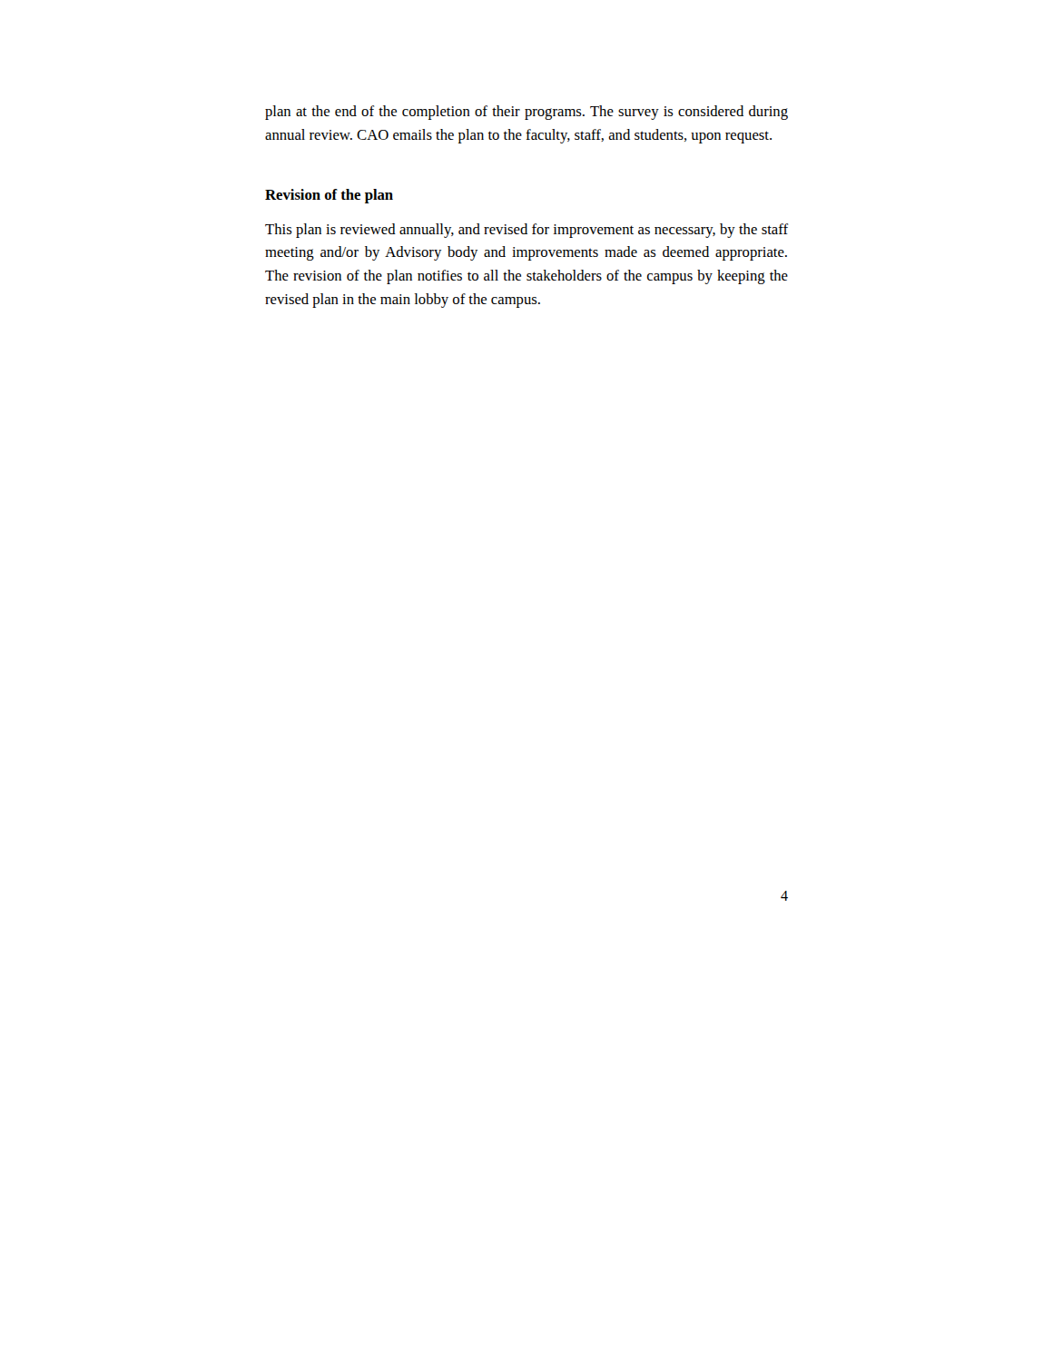plan at the end of the completion of their programs. The survey is considered during annual review. CAO emails the plan to the faculty, staff, and students, upon request.
Revision of the plan
This plan is reviewed annually, and revised for improvement as necessary, by the staff meeting and/or by Advisory body and improvements made as deemed appropriate. The revision of the plan notifies to all the stakeholders of the campus by keeping the revised plan in the main lobby of the campus.
4